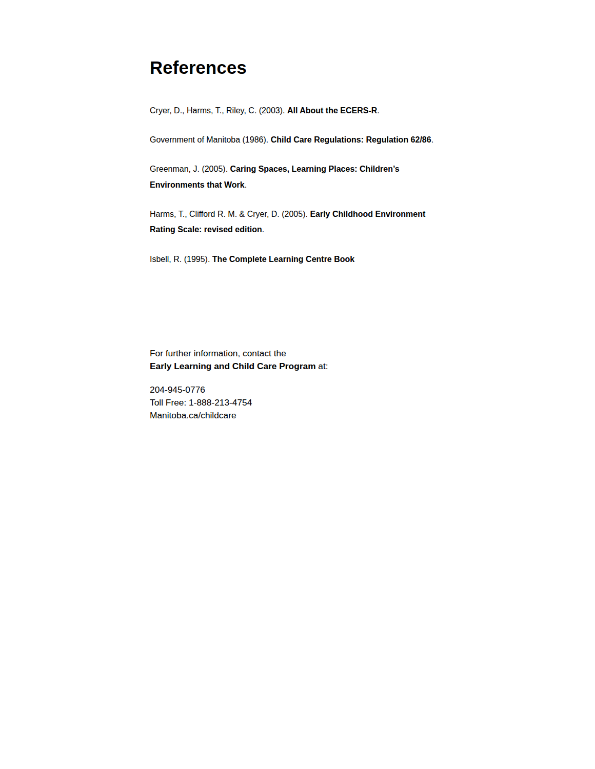References
Cryer, D., Harms, T., Riley, C. (2003). All About the ECERS-R.
Government of Manitoba (1986). Child Care Regulations: Regulation 62/86.
Greenman, J. (2005). Caring Spaces, Learning Places: Children’s Environments that Work.
Harms, T., Clifford R. M. & Cryer, D. (2005). Early Childhood Environment Rating Scale: revised edition.
Isbell, R. (1995). The Complete Learning Centre Book
For further information, contact the
Early Learning and Child Care Program at:
204-945-0776
Toll Free: 1-888-213-4754
Manitoba.ca/childcare